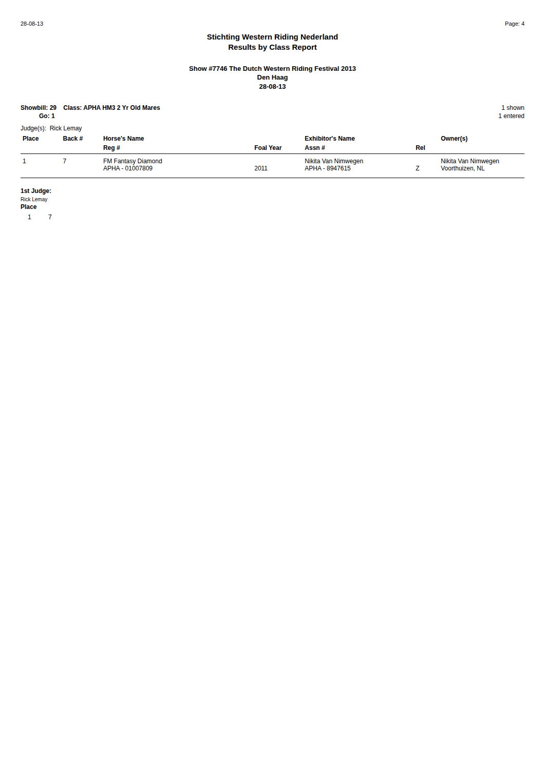28-08-13
Page: 4
Stichting Western Riding Nederland
Results by Class Report
Show #7746 The Dutch Western Riding Festival 2013
Den Haag
28-08-13
Showbill: 29 Class: APHA HM3 2 Yr Old Mares
1 shown
Go: 1
1 entered
Judge(s): Rick Lemay
| Place | Back # | Horse's Name | | Exhibitor's Name | | Owner(s) |
| --- | --- | --- | --- | --- | --- | --- |
| | | Reg # | Foal Year | Assn # | Rel | |
| 1 | 7 | FM Fantasy Diamond APHA - 01007809 | 2011 | Nikita Van Nimwegen APHA - 8947615 | Z | Nikita Van Nimwegen Voorthuizen, NL |
1st Judge:
Rick Lemay
Place
17